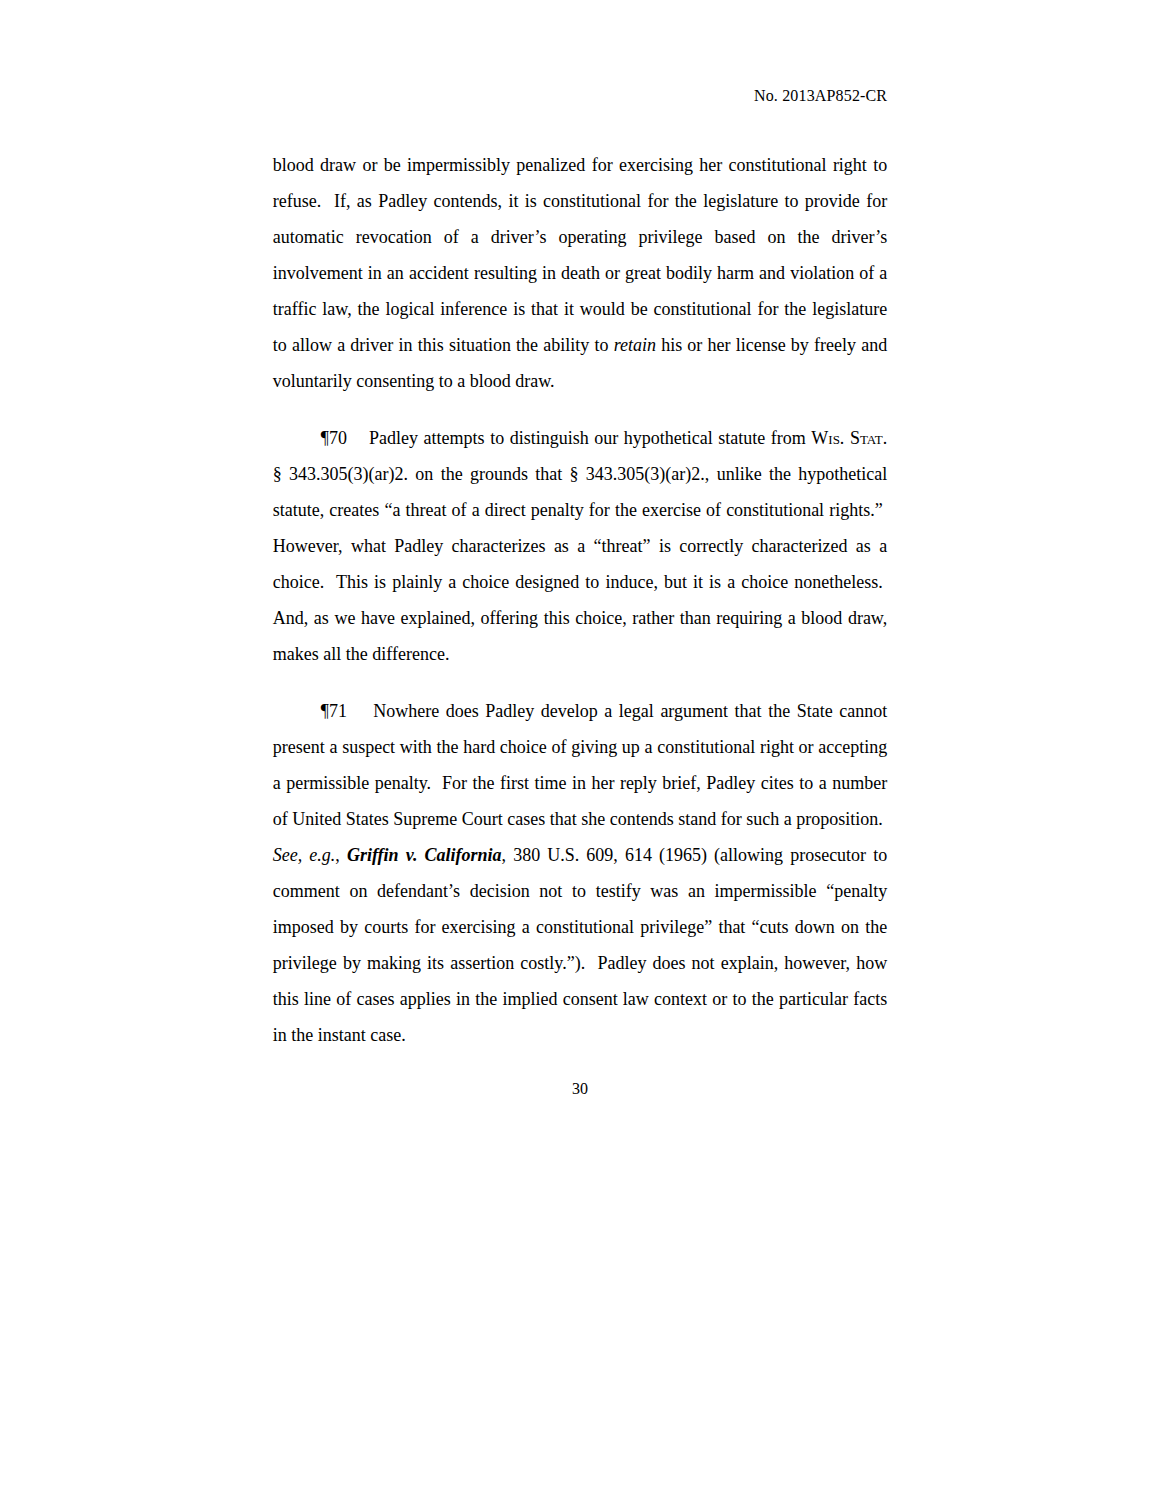No. 2013AP852-CR
blood draw or be impermissibly penalized for exercising her constitutional right to refuse. If, as Padley contends, it is constitutional for the legislature to provide for automatic revocation of a driver’s operating privilege based on the driver’s involvement in an accident resulting in death or great bodily harm and violation of a traffic law, the logical inference is that it would be constitutional for the legislature to allow a driver in this situation the ability to retain his or her license by freely and voluntarily consenting to a blood draw.
¶70 Padley attempts to distinguish our hypothetical statute from Wis. Stat. § 343.305(3)(ar)2. on the grounds that § 343.305(3)(ar)2., unlike the hypothetical statute, creates “a threat of a direct penalty for the exercise of constitutional rights.” However, what Padley characterizes as a “threat” is correctly characterized as a choice. This is plainly a choice designed to induce, but it is a choice nonetheless. And, as we have explained, offering this choice, rather than requiring a blood draw, makes all the difference.
¶71 Nowhere does Padley develop a legal argument that the State cannot present a suspect with the hard choice of giving up a constitutional right or accepting a permissible penalty. For the first time in her reply brief, Padley cites to a number of United States Supreme Court cases that she contends stand for such a proposition. See, e.g., Griffin v. California, 380 U.S. 609, 614 (1965) (allowing prosecutor to comment on defendant’s decision not to testify was an impermissible “penalty imposed by courts for exercising a constitutional privilege” that “cuts down on the privilege by making its assertion costly.”). Padley does not explain, however, how this line of cases applies in the implied consent law context or to the particular facts in the instant case.
30